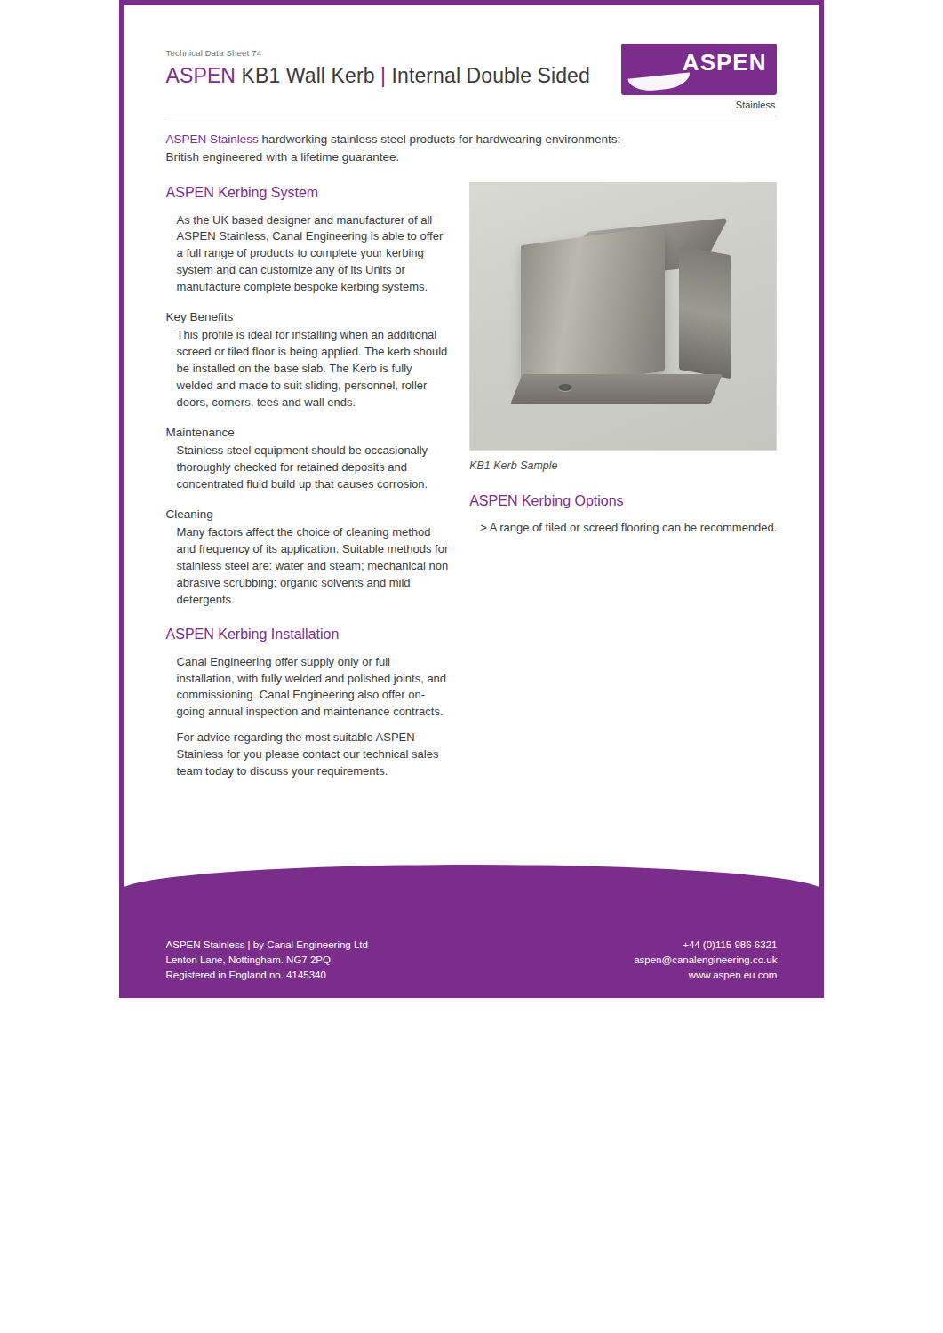Technical Data Sheet 74
ASPEN KB1 Wall Kerb | Internal Double Sided
ASPEN
Stainless
ASPEN Stainless hardworking stainless steel products for hardwearing environments:
British engineered with a lifetime guarantee.
ASPEN Kerbing System
As the UK based designer and manufacturer of all ASPEN Stainless, Canal Engineering is able to offer a full range of products to complete your kerbing system and can customize any of its Units or manufacture complete bespoke kerbing systems.
Key Benefits
This profile is ideal for installing when an additional screed or tiled floor is being applied. The kerb should be installed on the base slab. The Kerb is fully welded and made to suit sliding, personnel, roller doors, corners, tees and wall ends.
Maintenance
Stainless steel equipment should be occasionally thoroughly checked for retained deposits and concentrated fluid build up that causes corrosion.
Cleaning
Many factors affect the choice of cleaning method and frequency of its application. Suitable methods for stainless steel are: water and steam; mechanical non abrasive scrubbing; organic solvents and mild detergents.
ASPEN Kerbing Installation
Canal Engineering offer supply only or full installation, with fully welded and polished joints, and commissioning. Canal Engineering also offer on-going annual inspection and maintenance contracts.
For advice regarding the most suitable ASPEN Stainless for you please contact our technical sales team today to discuss your requirements.
KB1 Kerb Sample
ASPEN Kerbing Options
> A range of tiled or screed flooring can be recommended.
ASPEN Stainless | by Canal Engineering Ltd
Lenton Lane, Nottingham. NG7 2PQ
Registered in England no. 4145340
+44 (0)115 986 6321
aspen@canalengineering.co.uk
www.aspen.eu.com